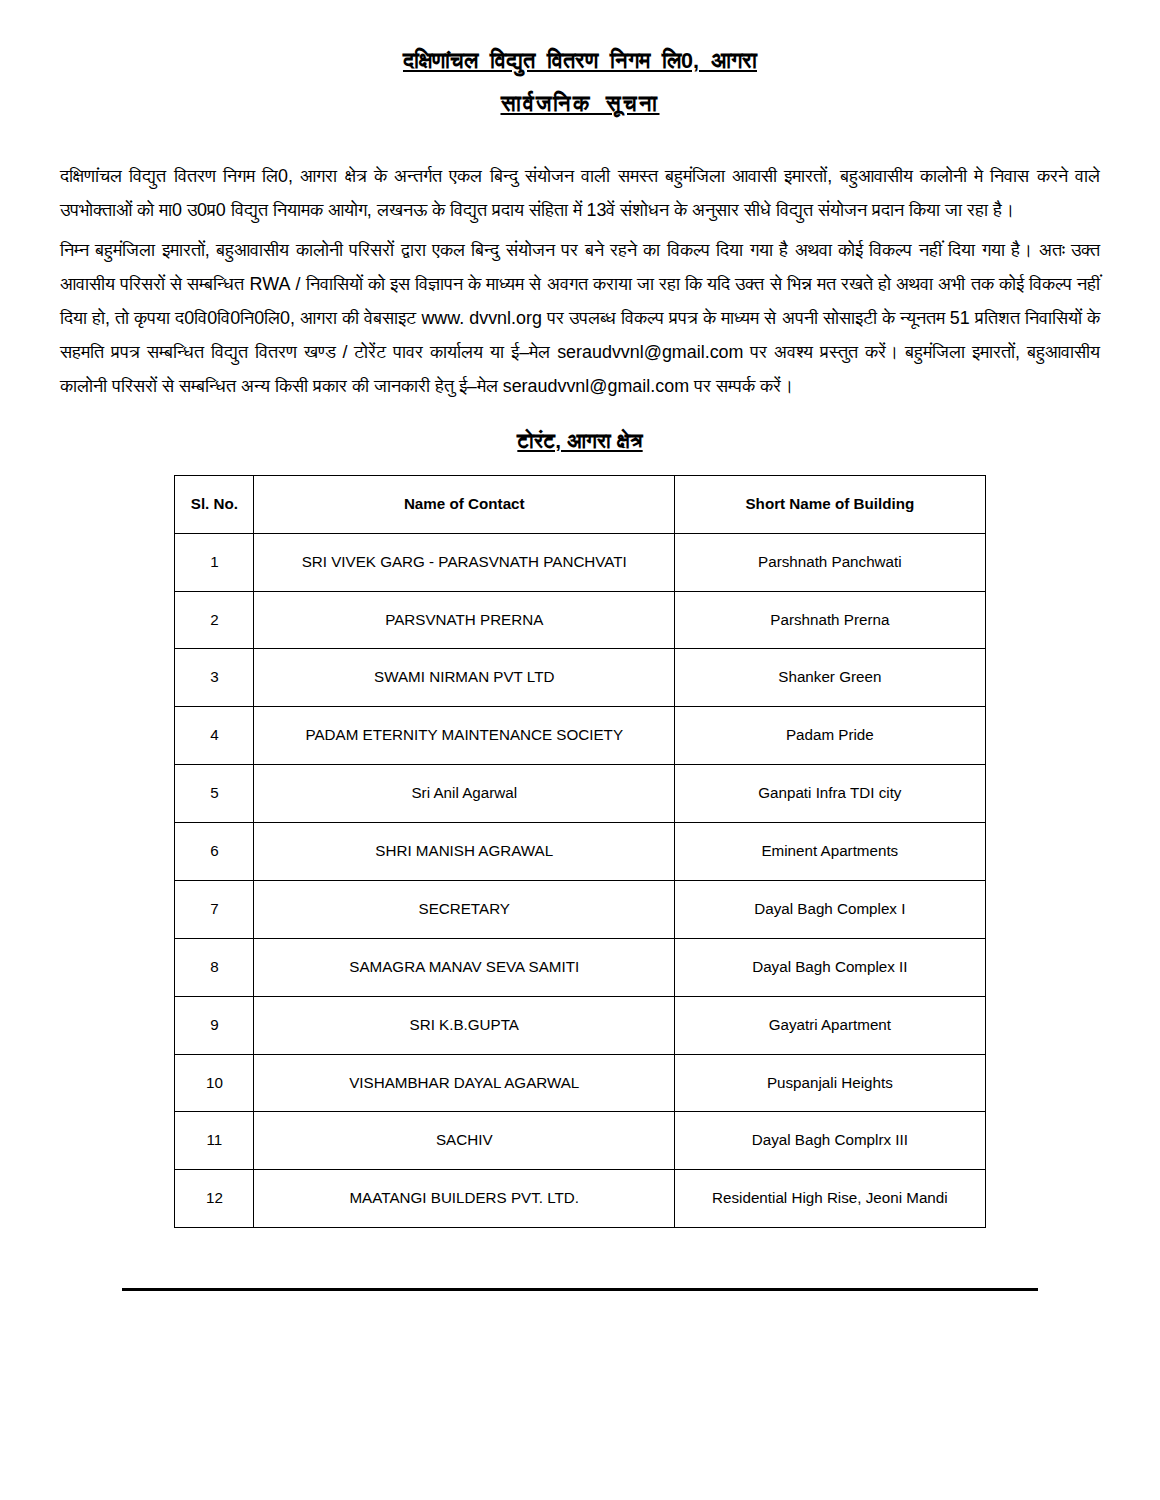दक्षिणांचल विद्युत वितरण निगम लि0, आगरा
सार्वजनिक सूचना
दक्षिणांचल विद्युत वितरण निगम लि0, आगरा क्षेत्र के अन्तर्गत एकल बिन्दु संयोजन वाली समस्त बहुमंजिला आवासी इमारतों, बहुआवासीय कालोनी मे निवास करने वाले उपभोक्ताओं को मा0 उ0प्र0 विद्युत नियामक आयोग, लखनऊ के विद्युत प्रदाय संहिता में 13वें संशोधन के अनुसार सीधे विद्युत संयोजन प्रदान किया जा रहा है।
निम्न बहुमंजिला इमारतों, बहुआवासीय कालोनी परिसरों द्वारा एकल बिन्दु संयोजन पर बने रहने का विकल्प दिया गया है अथवा कोई विकल्प नहीं दिया गया है। अतः उक्त आवासीय परिसरों से सम्बन्धित RWA / निवासियों को इस विज्ञापन के माध्यम से अवगत कराया जा रहा कि यदि उक्त से भिन्न मत रखते हो अथवा अभी तक कोई विकल्प नहीं दिया हो, तो कृपया द0वि0वि0नि0लि0, आगरा की वेबसाइट www. dvvnl.org पर उपलब्ध विकल्प प्रपत्र के माध्यम से अपनी सोसाइटी के न्यूनतम 51 प्रतिशत निवासियों के सहमति प्रपत्र सम्बन्धित विद्युत वितरण खण्ड / टोरेंट पावर कार्यालय या ई–मेल seraudvvnl@gmail.com पर अवश्य प्रस्तुत करें। बहुमंजिला इमारतों, बहुआवासीय कालोनी परिसरों से सम्बन्धित अन्य किसी प्रकार की जानकारी हेतु ई–मेल seraudvvnl@gmail.com पर सम्पर्क करें।
टोरंट, आगरा क्षेत्र
| Sl. No. | Name of Contact | Short Name of Building |
| --- | --- | --- |
| 1 | SRI VIVEK GARG - PARASVNATH PANCHVATI | Parshnath Panchwati |
| 2 | PARSVNATH PRERNA | Parshnath Prerna |
| 3 | SWAMI NIRMAN PVT LTD | Shanker Green |
| 4 | PADAM ETERNITY MAINTENANCE SOCIETY | Padam Pride |
| 5 | Sri Anil Agarwal | Ganpati Infra TDI city |
| 6 | SHRI MANISH AGRAWAL | Eminent Apartments |
| 7 | SECRETARY | Dayal Bagh Complex I |
| 8 | SAMAGRA MANAV SEVA SAMITI | Dayal Bagh Complex II |
| 9 | SRI K.B.GUPTA | Gayatri Apartment |
| 10 | VISHAMBHAR DAYAL AGARWAL | Puspanjali Heights |
| 11 | SACHIV | Dayal Bagh Complrx III |
| 12 | MAATANGI BUILDERS PVT. LTD. | Residential High Rise, Jeoni Mandi |